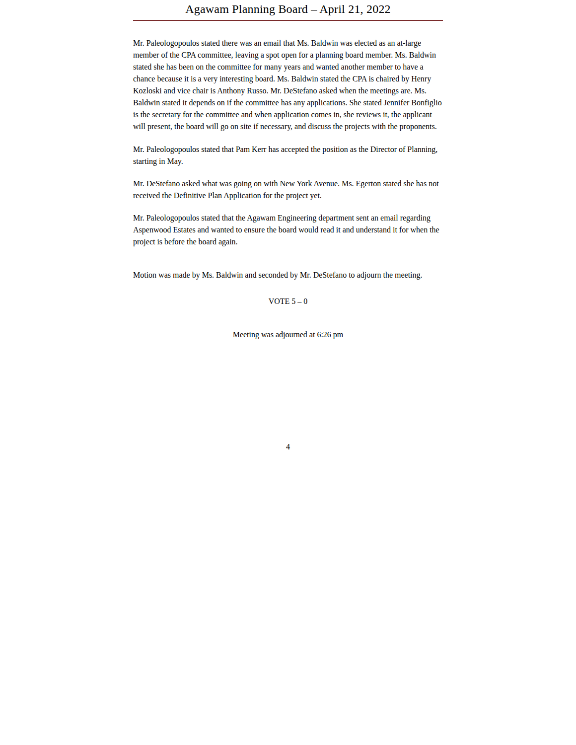Agawam Planning Board – April 21, 2022
Mr. Paleologopoulos stated there was an email that Ms. Baldwin was elected as an at-large member of the CPA committee, leaving a spot open for a planning board member. Ms. Baldwin stated she has been on the committee for many years and wanted another member to have a chance because it is a very interesting board. Ms. Baldwin stated the CPA is chaired by Henry Kozloski and vice chair is Anthony Russo. Mr. DeStefano asked when the meetings are. Ms. Baldwin stated it depends on if the committee has any applications. She stated Jennifer Bonfiglio is the secretary for the committee and when application comes in, she reviews it, the applicant will present, the board will go on site if necessary, and discuss the projects with the proponents.
Mr. Paleologopoulos stated that Pam Kerr has accepted the position as the Director of Planning, starting in May.
Mr. DeStefano asked what was going on with New York Avenue. Ms. Egerton stated she has not received the Definitive Plan Application for the project yet.
Mr. Paleologopoulos stated that the Agawam Engineering department sent an email regarding Aspenwood Estates and wanted to ensure the board would read it and understand it for when the project is before the board again.
Motion was made by Ms. Baldwin and seconded by Mr. DeStefano to adjourn the meeting.
VOTE 5 – 0
Meeting was adjourned at 6:26 pm
4